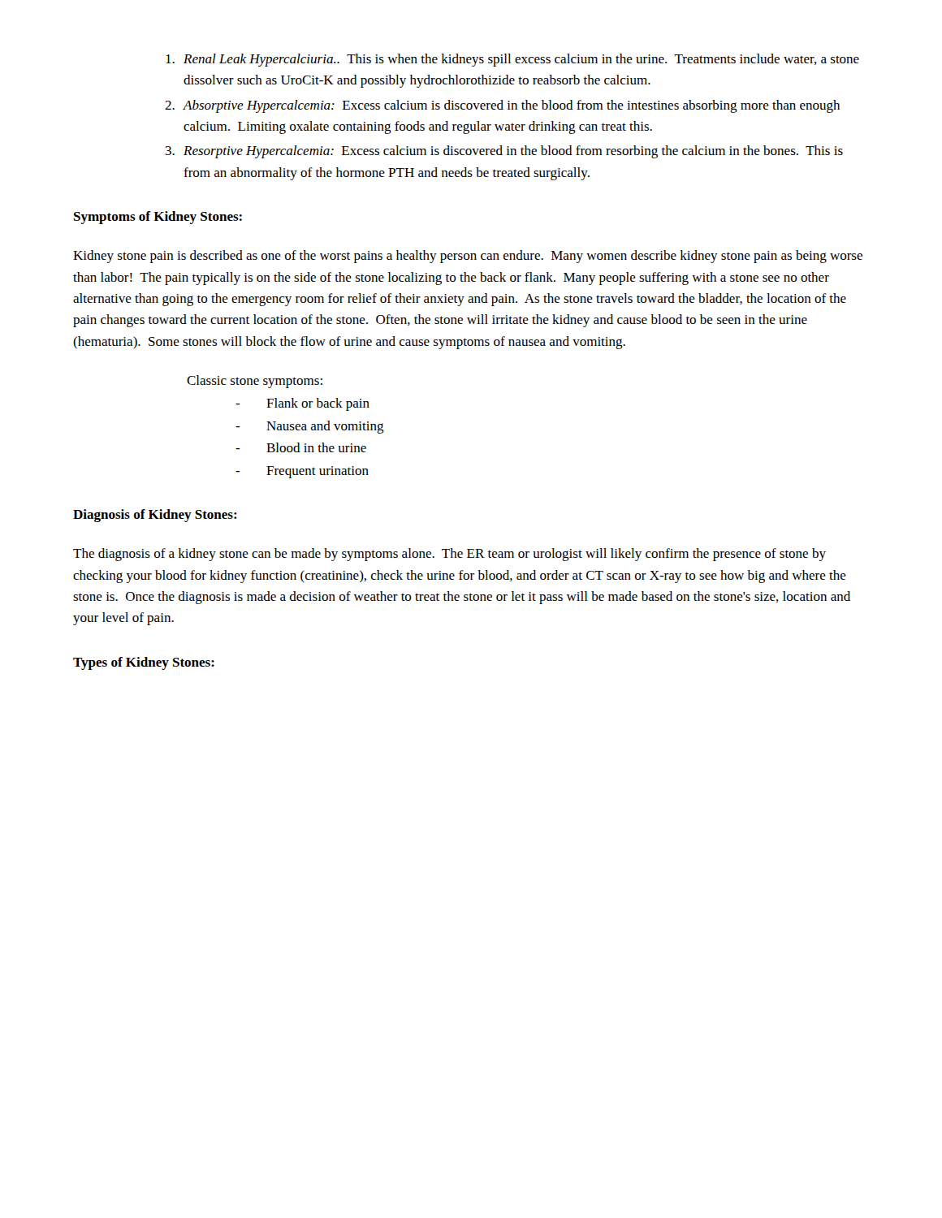Renal Leak Hypercalciuria.. This is when the kidneys spill excess calcium in the urine. Treatments include water, a stone dissolver such as UroCit-K and possibly hydrochlorothizide to reabsorb the calcium.
Absorptive Hypercalcemia: Excess calcium is discovered in the blood from the intestines absorbing more than enough calcium. Limiting oxalate containing foods and regular water drinking can treat this.
Resorptive Hypercalcemia: Excess calcium is discovered in the blood from resorbing the calcium in the bones. This is from an abnormality of the hormone PTH and needs be treated surgically.
Symptoms of Kidney Stones:
Kidney stone pain is described as one of the worst pains a healthy person can endure. Many women describe kidney stone pain as being worse than labor! The pain typically is on the side of the stone localizing to the back or flank. Many people suffering with a stone see no other alternative than going to the emergency room for relief of their anxiety and pain. As the stone travels toward the bladder, the location of the pain changes toward the current location of the stone. Often, the stone will irritate the kidney and cause blood to be seen in the urine (hematuria). Some stones will block the flow of urine and cause symptoms of nausea and vomiting.
Classic stone symptoms:
Flank or back pain
Nausea and vomiting
Blood in the urine
Frequent urination
Diagnosis of Kidney Stones:
The diagnosis of a kidney stone can be made by symptoms alone. The ER team or urologist will likely confirm the presence of stone by checking your blood for kidney function (creatinine), check the urine for blood, and order at CT scan or X-ray to see how big and where the stone is. Once the diagnosis is made a decision of weather to treat the stone or let it pass will be made based on the stone's size, location and your level of pain.
Types of Kidney Stones: